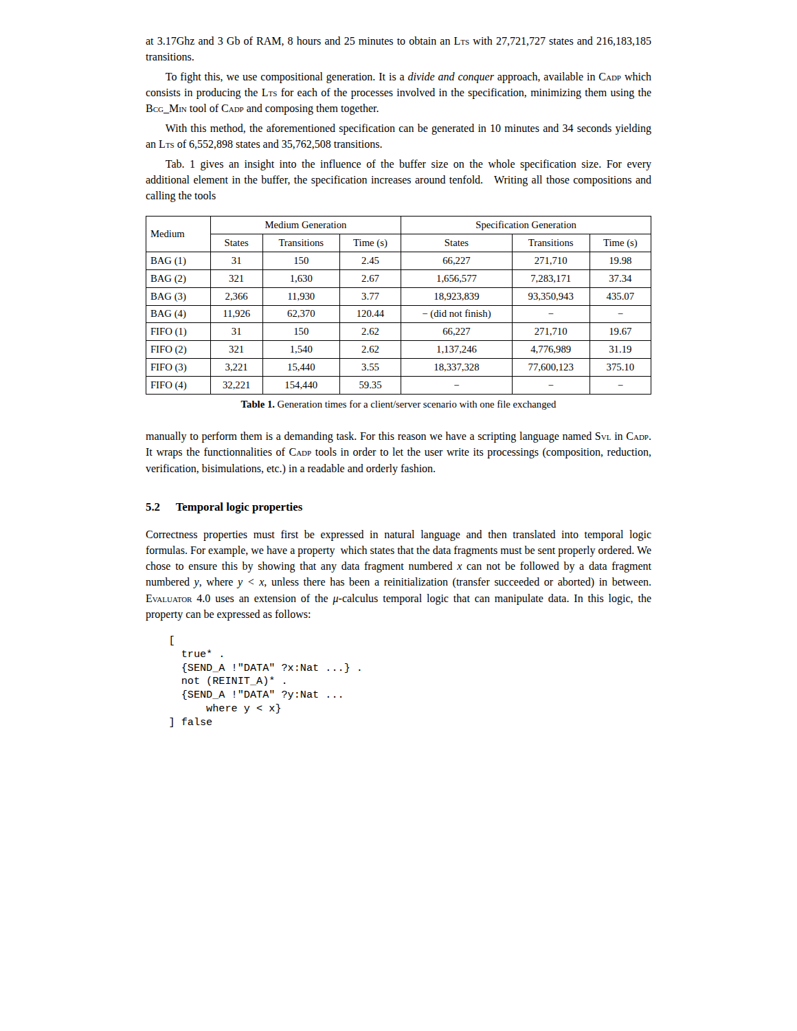at 3.17Ghz and 3 Gb of RAM, 8 hours and 25 minutes to obtain an Lts with 27,721,727 states and 216,183,185 transitions.
To fight this, we use compositional generation. It is a divide and conquer approach, available in Cadp which consists in producing the Lts for each of the processes involved in the specification, minimizing them using the Bcg_Min tool of Cadp and composing them together.
With this method, the aforementioned specification can be generated in 10 minutes and 34 seconds yielding an Lts of 6,552,898 states and 35,762,508 transitions.
Tab. 1 gives an insight into the influence of the buffer size on the whole specification size. For every additional element in the buffer, the specification increases around tenfold. Writing all those compositions and calling the tools
| Medium | Medium Generation | Specification Generation |
| --- | --- | --- |
| States | Transitions | Time (s) | States | Transitions | Time (s) |
| BAG (1) | 31 | 150 | 2.45 | 66,227 | 271,710 | 19.98 |
| BAG (2) | 321 | 1,630 | 2.67 | 1,656,577 | 7,283,171 | 37.34 |
| BAG (3) | 2,366 | 11,930 | 3.77 | 18,923,839 | 93,350,943 | 435.07 |
| BAG (4) | 11,926 | 62,370 | 120.44 | − (did not finish) | − | − |
| FIFO (1) | 31 | 150 | 2.62 | 66,227 | 271,710 | 19.67 |
| FIFO (2) | 321 | 1,540 | 2.62 | 1,137,246 | 4,776,989 | 31.19 |
| FIFO (3) | 3,221 | 15,440 | 3.55 | 18,337,328 | 77,600,123 | 375.10 |
| FIFO (4) | 32,221 | 154,440 | 59.35 | − | − | − |
Table 1. Generation times for a client/server scenario with one file exchanged
manually to perform them is a demanding task. For this reason we have a scripting language named Svl in Cadp. It wraps the functionnalities of Cadp tools in order to let the user write its processings (composition, reduction, verification, bisimulations, etc.) in a readable and orderly fashion.
5.2 Temporal logic properties
Correctness properties must first be expressed in natural language and then translated into temporal logic formulas. For example, we have a property which states that the data fragments must be sent properly ordered. We chose to ensure this by showing that any data fragment numbered x can not be followed by a data fragment numbered y, where y < x, unless there has been a reinitialization (transfer succeeded or aborted) in between. Evaluator 4.0 uses an extension of the μ-calculus temporal logic that can manipulate data. In this logic, the property can be expressed as follows:
[
  true* .
  {SEND_A !"DATA" ?x:Nat ...} .
  not (REINIT_A)* .
  {SEND_A !"DATA" ?y:Nat ...
      where y < x}
] false